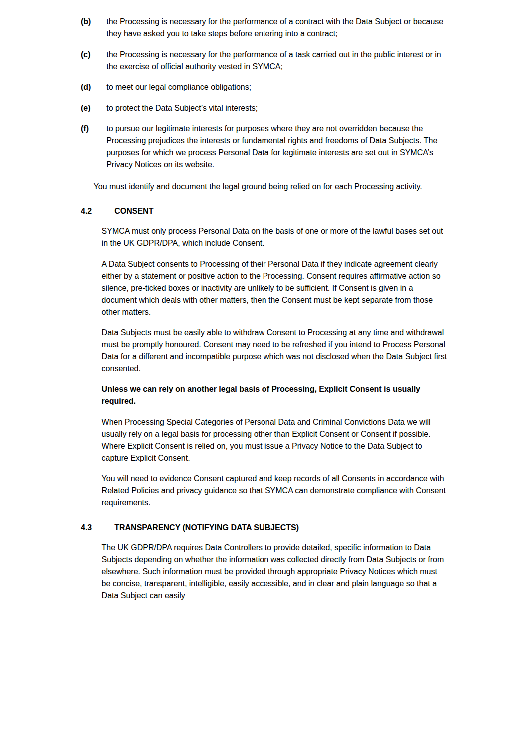(b) the Processing is necessary for the performance of a contract with the Data Subject or because they have asked you to take steps before entering into a contract;
(c) the Processing is necessary for the performance of a task carried out in the public interest or in the exercise of official authority vested in SYMCA;
(d) to meet our legal compliance obligations;
(e) to protect the Data Subject’s vital interests;
(f) to pursue our legitimate interests for purposes where they are not overridden because the Processing prejudices the interests or fundamental rights and freedoms of Data Subjects. The purposes for which we process Personal Data for legitimate interests are set out in SYMCA’s Privacy Notices on its website.
You must identify and document the legal ground being relied on for each Processing activity.
4.2 CONSENT
SYMCA must only process Personal Data on the basis of one or more of the lawful bases set out in the UK GDPR/DPA, which include Consent.
A Data Subject consents to Processing of their Personal Data if they indicate agreement clearly either by a statement or positive action to the Processing. Consent requires affirmative action so silence, pre-ticked boxes or inactivity are unlikely to be sufficient. If Consent is given in a document which deals with other matters, then the Consent must be kept separate from those other matters.
Data Subjects must be easily able to withdraw Consent to Processing at any time and withdrawal must be promptly honoured. Consent may need to be refreshed if you intend to Process Personal Data for a different and incompatible purpose which was not disclosed when the Data Subject first consented.
Unless we can rely on another legal basis of Processing, Explicit Consent is usually required.
When Processing Special Categories of Personal Data and Criminal Convictions Data we will usually rely on a legal basis for processing other than Explicit Consent or Consent if possible. Where Explicit Consent is relied on, you must issue a Privacy Notice to the Data Subject to capture Explicit Consent.
You will need to evidence Consent captured and keep records of all Consents in accordance with Related Policies and privacy guidance so that SYMCA can demonstrate compliance with Consent requirements.
4.3 TRANSPARENCY (NOTIFYING DATA SUBJECTS)
The UK GDPR/DPA requires Data Controllers to provide detailed, specific information to Data Subjects depending on whether the information was collected directly from Data Subjects or from elsewhere. Such information must be provided through appropriate Privacy Notices which must be concise, transparent, intelligible, easily accessible, and in clear and plain language so that a Data Subject can easily